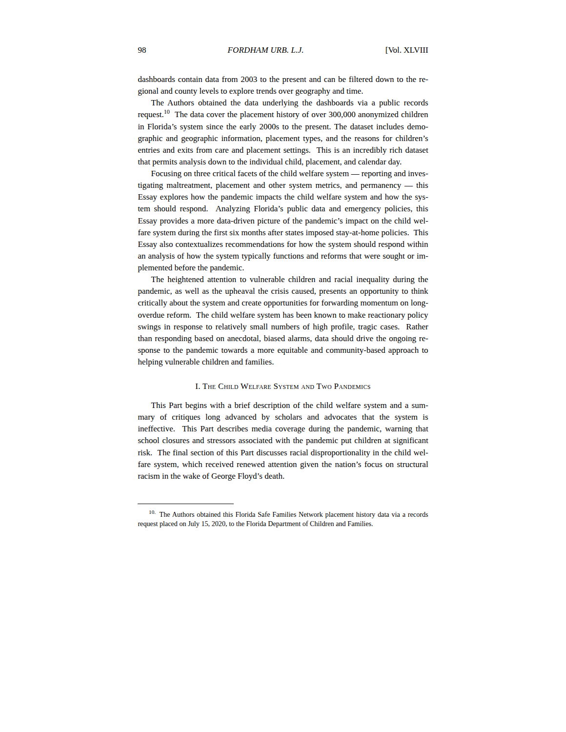98 FORDHAM URB. L.J. [Vol. XLVIII
dashboards contain data from 2003 to the present and can be filtered down to the regional and county levels to explore trends over geography and time.
The Authors obtained the data underlying the dashboards via a public records request.10 The data cover the placement history of over 300,000 anonymized children in Florida’s system since the early 2000s to the present. The dataset includes demographic and geographic information, placement types, and the reasons for children’s entries and exits from care and placement settings. This is an incredibly rich dataset that permits analysis down to the individual child, placement, and calendar day.
Focusing on three critical facets of the child welfare system — reporting and investigating maltreatment, placement and other system metrics, and permanency — this Essay explores how the pandemic impacts the child welfare system and how the system should respond. Analyzing Florida’s public data and emergency policies, this Essay provides a more data-driven picture of the pandemic’s impact on the child welfare system during the first six months after states imposed stay-at-home policies. This Essay also contextualizes recommendations for how the system should respond within an analysis of how the system typically functions and reforms that were sought or implemented before the pandemic.
The heightened attention to vulnerable children and racial inequality during the pandemic, as well as the upheaval the crisis caused, presents an opportunity to think critically about the system and create opportunities for forwarding momentum on long-overdue reform. The child welfare system has been known to make reactionary policy swings in response to relatively small numbers of high profile, tragic cases. Rather than responding based on anecdotal, biased alarms, data should drive the ongoing response to the pandemic towards a more equitable and community-based approach to helping vulnerable children and families.
I. The Child Welfare System and Two Pandemics
This Part begins with a brief description of the child welfare system and a summary of critiques long advanced by scholars and advocates that the system is ineffective. This Part describes media coverage during the pandemic, warning that school closures and stressors associated with the pandemic put children at significant risk. The final section of this Part discusses racial disproportionality in the child welfare system, which received renewed attention given the nation’s focus on structural racism in the wake of George Floyd’s death.
10. The Authors obtained this Florida Safe Families Network placement history data via a records request placed on July 15, 2020, to the Florida Department of Children and Families.